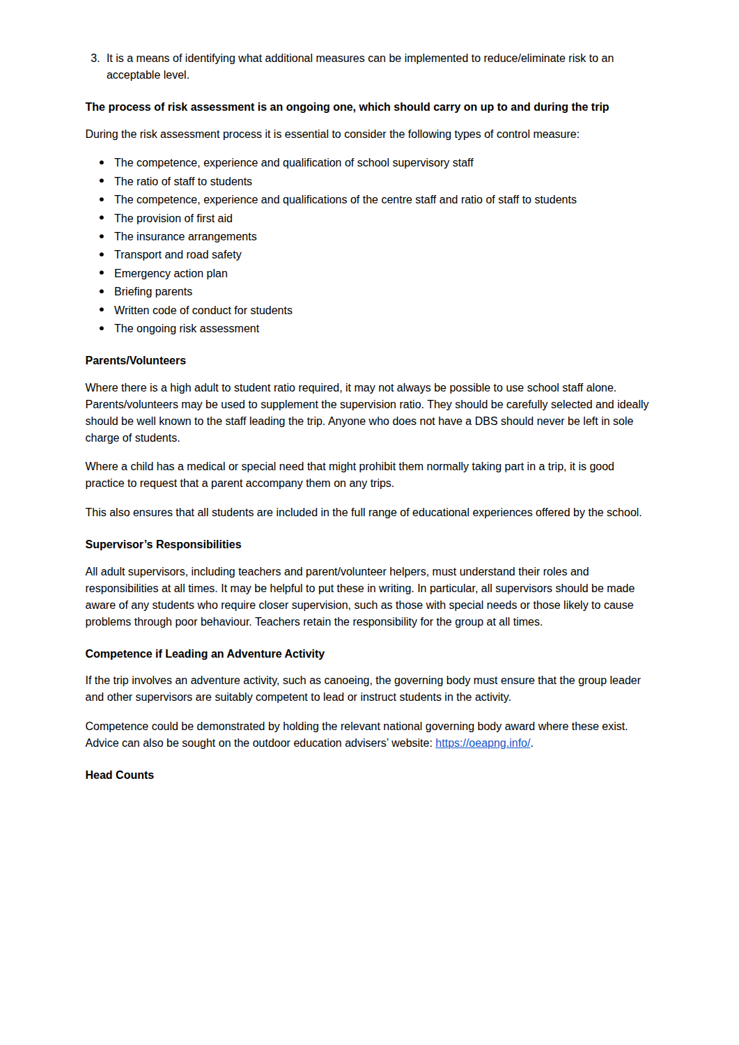It is a means of identifying what additional measures can be implemented to reduce/eliminate risk to an acceptable level.
The process of risk assessment is an ongoing one, which should carry on up to and during the trip
During the risk assessment process it is essential to consider the following types of control measure:
The competence, experience and qualification of school supervisory staff
The ratio of staff to students
The competence, experience and qualifications of the centre staff and ratio of staff to students
The provision of first aid
The insurance arrangements
Transport and road safety
Emergency action plan
Briefing parents
Written code of conduct for students
The ongoing risk assessment
Parents/Volunteers
Where there is a high adult to student ratio required, it may not always be possible to use school staff alone. Parents/volunteers may be used to supplement the supervision ratio. They should be carefully selected and ideally should be well known to the staff leading the trip. Anyone who does not have a DBS should never be left in sole charge of students.
Where a child has a medical or special need that might prohibit them normally taking part in a trip, it is good practice to request that a parent accompany them on any trips.
This also ensures that all students are included in the full range of educational experiences offered by the school.
Supervisor’s Responsibilities
All adult supervisors, including teachers and parent/volunteer helpers, must understand their roles and responsibilities at all times. It may be helpful to put these in writing. In particular, all supervisors should be made aware of any students who require closer supervision, such as those with special needs or those likely to cause problems through poor behaviour. Teachers retain the responsibility for the group at all times.
Competence if Leading an Adventure Activity
If the trip involves an adventure activity, such as canoeing, the governing body must ensure that the group leader and other supervisors are suitably competent to lead or instruct students in the activity.
Competence could be demonstrated by holding the relevant national governing body award where these exist. Advice can also be sought on the outdoor education advisers’ website: https://oeapng.info/.
Head Counts